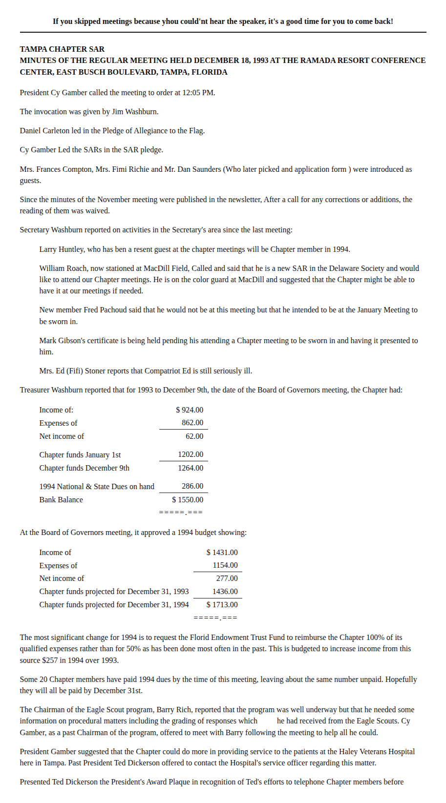If you skipped meetings because yhou could'nt hear the speaker, it's a good time for you to come back!
Tampa Chapter SAR
Minutes of the regular meeting held December 18, 1993 at the Ramada Resort Conference Center, East Busch Boulevard, Tampa, Florida
President Cy Gamber called the meeting to order at 12:05 PM.
The invocation was given by Jim Washburn.
Daniel Carleton led in the Pledge of Allegiance to the Flag.
Cy Gamber Led the SARs in the SAR pledge.
Mrs. Frances Compton, Mrs. Fimi Richie and Mr. Dan Saunders (Who later picked and application form ) were introduced as guests.
Since the minutes of the November meeting were published in the newsletter, After a call for any corrections or additions, the reading of them was waived.
Secretary Washburn reported on activities in the Secretary's area since the last meeting:
Larry Huntley, who has ben a resent guest at the chapter meetings will be Chapter member in 1994.
William Roach, now stationed at MacDill Field, Called and said that he is a new SAR in the Delaware Society and would like to attend our Chapter meetings. He is on the color guard at MacDill and suggested that the Chapter might be able to have it at our meetings if needed.
New member Fred Pachoud said that he would not be at this meeting but that he intended to be at the January Meeting to be sworn in.
Mark Gibson's certificate is being held pending his attending a Chapter meeting to be sworn in and having it presented to him.
Mrs. Ed (Fifi) Stoner reports that Compatriot Ed is still seriously ill.
Treasurer Washburn reported that for 1993 to December 9th, the date of the Board of Governors meeting, the Chapter had:
| Income of: | $ 924.00 |
| Expenses of | 862.00 |
| Net income of | 62.00 |
| Chapter funds January 1st | 1202.00 |
| Chapter funds December 9th | 1264.00 |
| 1994 National & State Dues on hand | 286.00 |
| Bank Balance | $ 1550.00 |
| | =====.=== |
At the Board of Governors meeting, it approved a 1994 budget showing:
| Income of | $ 1431.00 |
| Expenses of | 1154.00 |
| Net income of | 277.00 |
| Chapter funds projected for December 31, 1993 | 1436.00 |
| Chapter funds projected for December 31, 1994 | $ 1713.00 |
| | =====.=== |
The most significant change for 1994 is to request the Florid Endowment Trust Fund to reimburse the Chapter 100% of its qualified expenses rather than for 50% as has been done most often in the past. This is budgeted to increase income from this source $257 in 1994 over 1993.
Some 20 Chapter members have paid 1994 dues by the time of this meeting, leaving about the same number unpaid. Hopefully they will all be paid by December 31st.
The Chairman of the Eagle Scout program, Barry Rich, reported that the program was well underway but that he needed some information on procedural matters including the grading of responses which he had received from the Eagle Scouts. Cy Gamber, as a past Chairman of the program, offered to meet with Barry following the meeting to help all he could.
President Gamber suggested that the Chapter could do more in providing service to the patients at the Haley Veterans Hospital here in Tampa. Past President Ted Dickerson offered to contact the Hospital's service officer regarding this matter.
Presented Ted Dickerson the President's Award Plaque in recognition of Ted's efforts to telephone Chapter members before